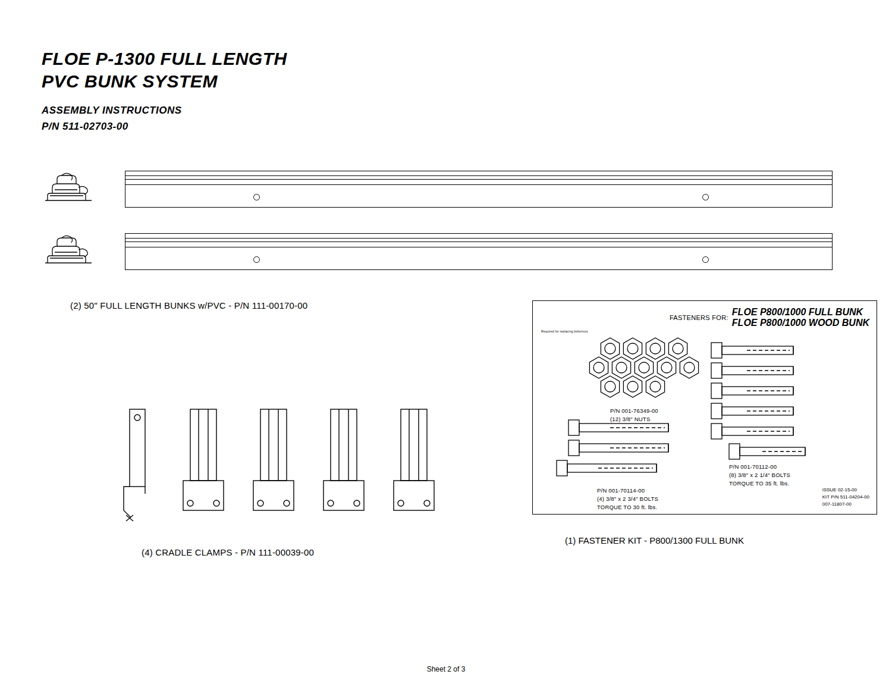FLOE P-1300 FULL LENGTH
PVC BUNK SYSTEM
ASSEMBLY INSTRUCTIONS
P/N 511-02703-00
(2) 50" FULL LENGTH BUNKS w/PVC - P/N 111-00170-00
(4) CRADLE CLAMPS - P/N 111-00039-00
FASTENERS FOR: FLOE P800/1000 FULL BUNK
FLOE P800/1000 WOOD BUNK
Required for replacing bolts/nuts
P/N 001-76349-00
(12) 3/8" NUTS
P/N 001-70112-00
(8) 3/8" x 2 1/4" BOLTS
TORQUE TO 35 ft. lbs.
P/N 001-70114-00
(4) 3/8" x 2 3/4" BOLTS
TORQUE TO 30 ft. lbs.
ISSUE 02-15-00
KIT P/N 511-04204-00
007-11807-00
(1) FASTENER KIT - P800/1300 FULL BUNK
Sheet 2 of 3